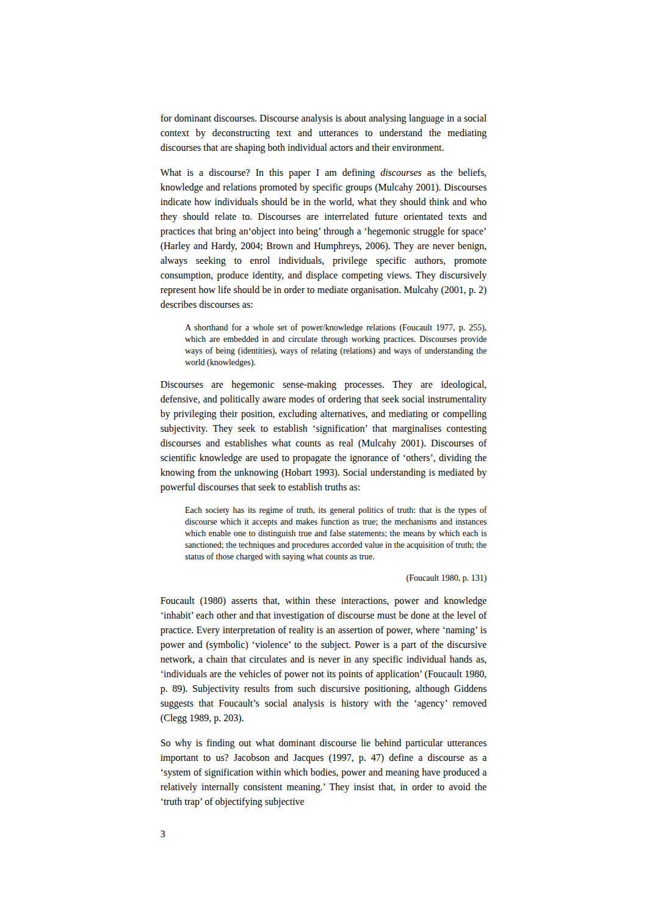for dominant discourses. Discourse analysis is about analysing language in a social context by deconstructing text and utterances to understand the mediating discourses that are shaping both individual actors and their environment.
What is a discourse? In this paper I am defining discourses as the beliefs, knowledge and relations promoted by specific groups (Mulcahy 2001). Discourses indicate how individuals should be in the world, what they should think and who they should relate to. Discourses are interrelated future orientated texts and practices that bring an‘object into being’ through a ‘hegemonic struggle for space’ (Harley and Hardy, 2004; Brown and Humphreys, 2006). They are never benign, always seeking to enrol individuals, privilege specific authors, promote consumption, produce identity, and displace competing views. They discursively represent how life should be in order to mediate organisation. Mulcahy (2001, p. 2) describes discourses as:
A shorthand for a whole set of power/knowledge relations (Foucault 1977, p. 255), which are embedded in and circulate through working practices. Discourses provide ways of being (identities), ways of relating (relations) and ways of understanding the world (knowledges).
Discourses are hegemonic sense-making processes. They are ideological, defensive, and politically aware modes of ordering that seek social instrumentality by privileging their position, excluding alternatives, and mediating or compelling subjectivity. They seek to establish ‘signification’ that marginalises contesting discourses and establishes what counts as real (Mulcahy 2001). Discourses of scientific knowledge are used to propagate the ignorance of ‘others’, dividing the knowing from the unknowing (Hobart 1993). Social understanding is mediated by powerful discourses that seek to establish truths as:
Each society has its regime of truth, its general politics of truth: that is the types of discourse which it accepts and makes function as true; the mechanisms and instances which enable one to distinguish true and false statements; the means by which each is sanctioned; the techniques and procedures accorded value in the acquisition of truth; the status of those charged with saying what counts as true.
(Foucault 1980, p. 131)
Foucault (1980) asserts that, within these interactions, power and knowledge ‘inhabit’ each other and that investigation of discourse must be done at the level of practice. Every interpretation of reality is an assertion of power, where ‘naming’ is power and (symbolic) ‘violence’ to the subject. Power is a part of the discursive network, a chain that circulates and is never in any specific individual hands as, ‘individuals are the vehicles of power not its points of application’ (Foucault 1980, p. 89). Subjectivity results from such discursive positioning, although Giddens suggests that Foucault’s social analysis is history with the ‘agency’ removed (Clegg 1989, p. 203).
So why is finding out what dominant discourse lie behind particular utterances important to us? Jacobson and Jacques (1997, p. 47) define a discourse as a ‘system of signification within which bodies, power and meaning have produced a relatively internally consistent meaning.’ They insist that, in order to avoid the ‘truth trap’ of objectifying subjective
3